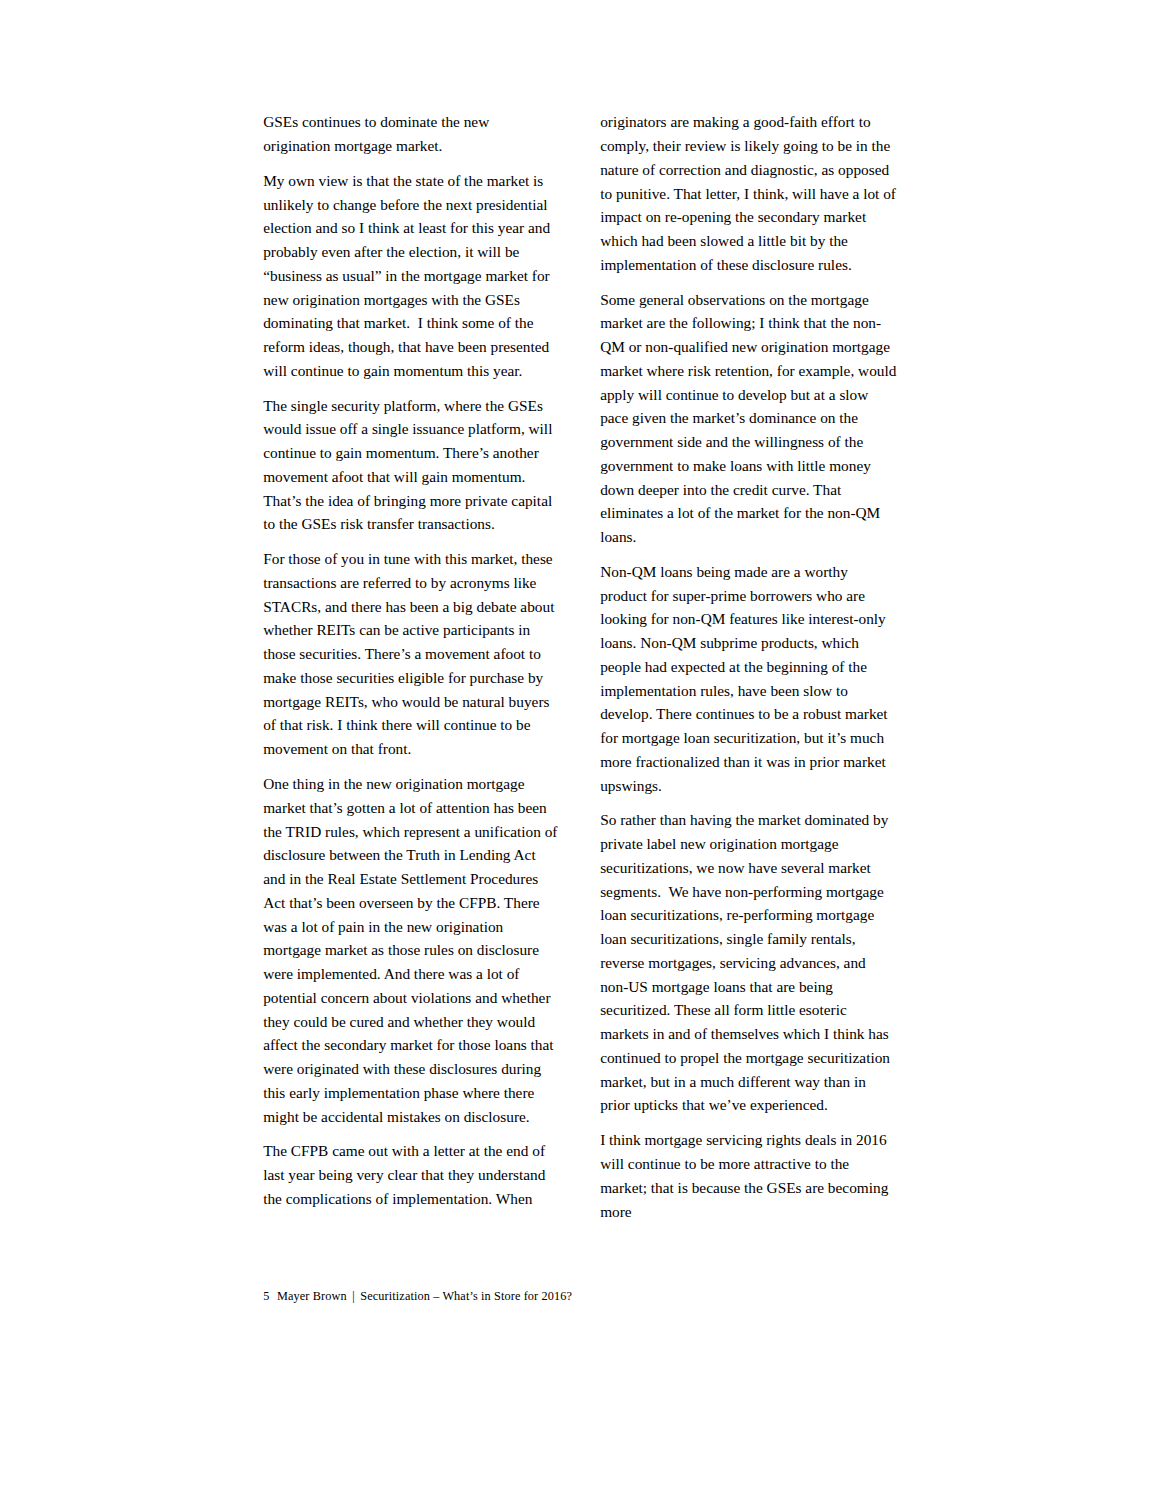GSEs continues to dominate the new origination mortgage market.
My own view is that the state of the market is unlikely to change before the next presidential election and so I think at least for this year and probably even after the election, it will be “business as usual” in the mortgage market for new origination mortgages with the GSEs dominating that market. I think some of the reform ideas, though, that have been presented will continue to gain momentum this year.
The single security platform, where the GSEs would issue off a single issuance platform, will continue to gain momentum. There’s another movement afoot that will gain momentum. That’s the idea of bringing more private capital to the GSEs risk transfer transactions.
For those of you in tune with this market, these transactions are referred to by acronyms like STACRs, and there has been a big debate about whether REITs can be active participants in those securities. There’s a movement afoot to make those securities eligible for purchase by mortgage REITs, who would be natural buyers of that risk. I think there will continue to be movement on that front.
One thing in the new origination mortgage market that’s gotten a lot of attention has been the TRID rules, which represent a unification of disclosure between the Truth in Lending Act and in the Real Estate Settlement Procedures Act that’s been overseen by the CFPB. There was a lot of pain in the new origination mortgage market as those rules on disclosure were implemented. And there was a lot of potential concern about violations and whether they could be cured and whether they would affect the secondary market for those loans that were originated with these disclosures during this early implementation phase where there might be accidental mistakes on disclosure.
The CFPB came out with a letter at the end of last year being very clear that they understand the complications of implementation. When
originators are making a good-faith effort to comply, their review is likely going to be in the nature of correction and diagnostic, as opposed to punitive. That letter, I think, will have a lot of impact on re-opening the secondary market which had been slowed a little bit by the implementation of these disclosure rules.
Some general observations on the mortgage market are the following; I think that the non-QM or non-qualified new origination mortgage market where risk retention, for example, would apply will continue to develop but at a slow pace given the market’s dominance on the government side and the willingness of the government to make loans with little money down deeper into the credit curve. That eliminates a lot of the market for the non-QM loans.
Non-QM loans being made are a worthy product for super-prime borrowers who are looking for non-QM features like interest-only loans. Non-QM subprime products, which people had expected at the beginning of the implementation rules, have been slow to develop. There continues to be a robust market for mortgage loan securitization, but it’s much more fractionalized than it was in prior market upswings.
So rather than having the market dominated by private label new origination mortgage securitizations, we now have several market segments. We have non-performing mortgage loan securitizations, re-performing mortgage loan securitizations, single family rentals, reverse mortgages, servicing advances, and non-US mortgage loans that are being securitized. These all form little esoteric markets in and of themselves which I think has continued to propel the mortgage securitization market, but in a much different way than in prior upticks that we’ve experienced.
I think mortgage servicing rights deals in 2016 will continue to be more attractive to the market; that is because the GSEs are becoming more
5 Mayer Brown|Securitization – What’s in Store for 2016?